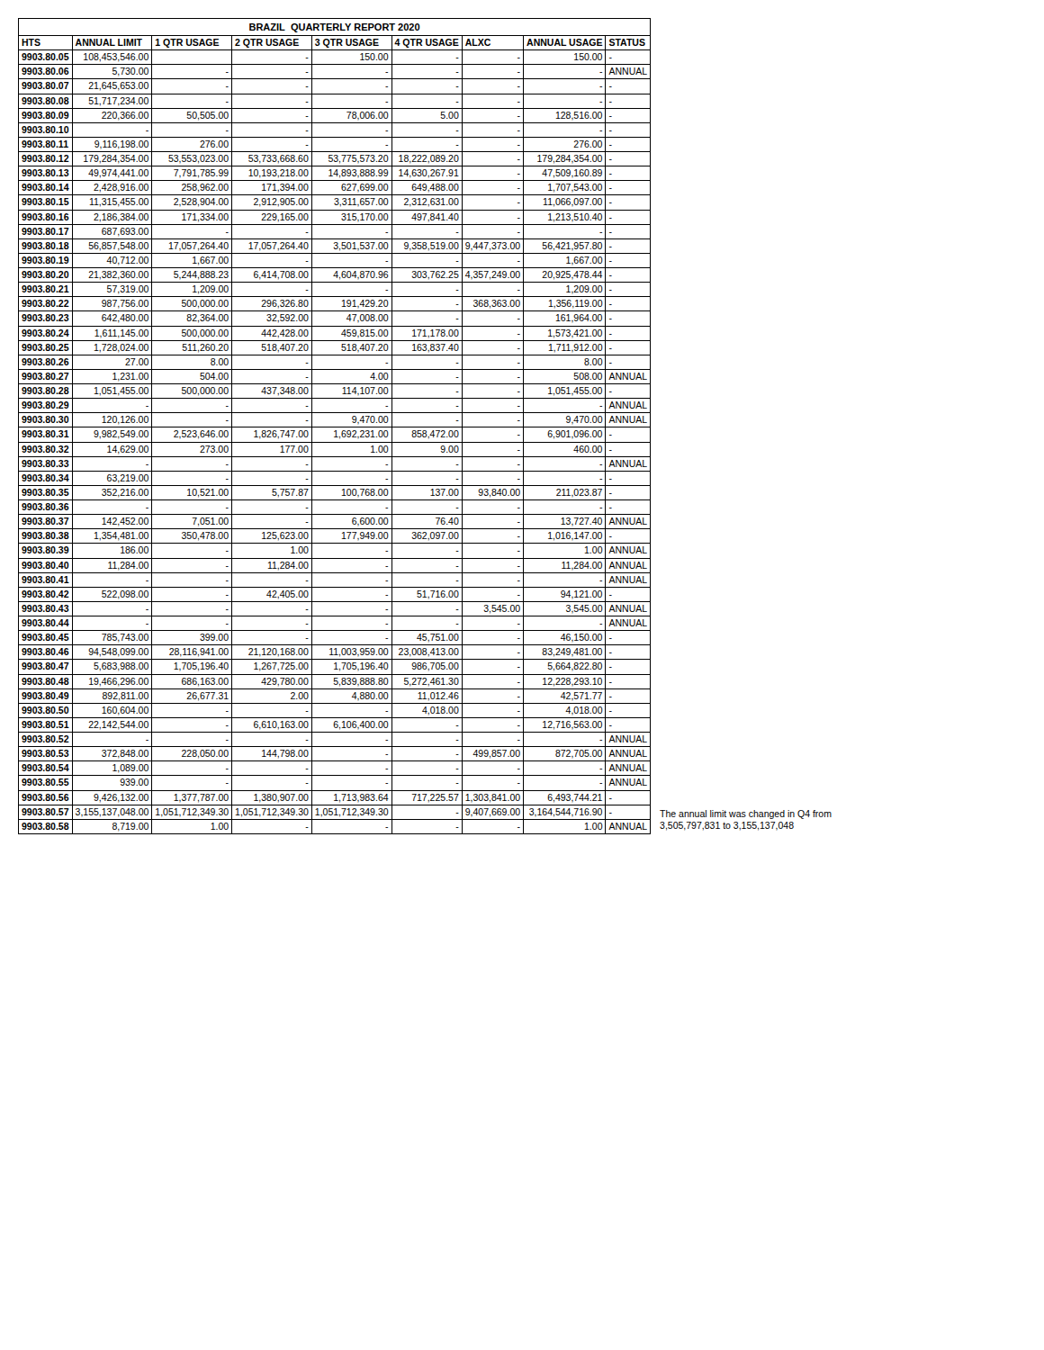BRAZIL QUARTERLY REPORT 2020
| HTS | ANNUAL LIMIT | 1 QTR USAGE | 2 QTR USAGE | 3 QTR USAGE | 4 QTR USAGE | ALXC | ANNUAL USAGE | STATUS |
| --- | --- | --- | --- | --- | --- | --- | --- | --- |
| 9903.80.05 | 108,453,546.00 | | - | 150.00 | - | - | 150.00 | - |
| 9903.80.06 | 5,730.00 | - | - | - | - | - | - | ANNUAL |
| 9903.80.07 | 21,645,653.00 | - | - | - | - | - | - | - |
| 9903.80.08 | 51,717,234.00 | - | - | - | - | - | - | - |
| 9903.80.09 | 220,366.00 | 50,505.00 | - | 78,006.00 | 5.00 | - | 128,516.00 | - |
| 9903.80.10 | - | - | - | - | - | - | - | - |
| 9903.80.11 | 9,116,198.00 | 276.00 | - | - | - | - | 276.00 | - |
| 9903.80.12 | 179,284,354.00 | 53,553,023.00 | 53,733,668.60 | 53,775,573.20 | 18,222,089.20 | - | 179,284,354.00 | - |
| 9903.80.13 | 49,974,441.00 | 7,791,785.99 | 10,193,218.00 | 14,893,888.99 | 14,630,267.91 | - | 47,509,160.89 | - |
| 9903.80.14 | 2,428,916.00 | 258,962.00 | 171,394.00 | 627,699.00 | 649,488.00 | - | 1,707,543.00 | - |
| 9903.80.15 | 11,315,455.00 | 2,528,904.00 | 2,912,905.00 | 3,311,657.00 | 2,312,631.00 | - | 11,066,097.00 | - |
| 9903.80.16 | 2,186,384.00 | 171,334.00 | 229,165.00 | 315,170.00 | 497,841.40 | - | 1,213,510.40 | - |
| 9903.80.17 | 687,693.00 | - | - | - | - | - | - | - |
| 9903.80.18 | 56,857,548.00 | 17,057,264.40 | 17,057,264.40 | 3,501,537.00 | 9,358,519.00 | 9,447,373.00 | 56,421,957.80 | - |
| 9903.80.19 | 40,712.00 | 1,667.00 | - | - | - | - | 1,667.00 | - |
| 9903.80.20 | 21,382,360.00 | 5,244,888.23 | 6,414,708.00 | 4,604,870.96 | 303,762.25 | 4,357,249.00 | 20,925,478.44 | - |
| 9903.80.21 | 57,319.00 | 1,209.00 | - | - | - | - | 1,209.00 | - |
| 9903.80.22 | 987,756.00 | 500,000.00 | 296,326.80 | 191,429.20 | - | 368,363.00 | 1,356,119.00 | - |
| 9903.80.23 | 642,480.00 | 82,364.00 | 32,592.00 | 47,008.00 | - | - | 161,964.00 | - |
| 9903.80.24 | 1,611,145.00 | 500,000.00 | 442,428.00 | 459,815.00 | 171,178.00 | - | 1,573,421.00 | - |
| 9903.80.25 | 1,728,024.00 | 511,260.20 | 518,407.20 | 518,407.20 | 163,837.40 | - | 1,711,912.00 | - |
| 9903.80.26 | 27.00 | 8.00 | - | - | - | - | 8.00 | - |
| 9903.80.27 | 1,231.00 | 504.00 | - | 4.00 | - | - | 508.00 | ANNUAL |
| 9903.80.28 | 1,051,455.00 | 500,000.00 | 437,348.00 | 114,107.00 | - | - | 1,051,455.00 | - |
| 9903.80.29 | - | - | - | - | - | - | - | ANNUAL |
| 9903.80.30 | 120,126.00 | - | - | 9,470.00 | - | - | 9,470.00 | ANNUAL |
| 9903.80.31 | 9,982,549.00 | 2,523,646.00 | 1,826,747.00 | 1,692,231.00 | 858,472.00 | - | 6,901,096.00 | - |
| 9903.80.32 | 14,629.00 | 273.00 | 177.00 | 1.00 | 9.00 | - | 460.00 | - |
| 9903.80.33 | - | - | - | - | - | - | - | ANNUAL |
| 9903.80.34 | 63,219.00 | - | - | - | - | - | - | - |
| 9903.80.35 | 352,216.00 | 10,521.00 | 5,757.87 | 100,768.00 | 137.00 | 93,840.00 | 211,023.87 | - |
| 9903.80.36 | - | - | - | - | - | - | - | - |
| 9903.80.37 | 142,452.00 | 7,051.00 | - | 6,600.00 | 76.40 | - | 13,727.40 | ANNUAL |
| 9903.80.38 | 1,354,481.00 | 350,478.00 | 125,623.00 | 177,949.00 | 362,097.00 | - | 1,016,147.00 | - |
| 9903.80.39 | 186.00 | - | 1.00 | - | - | - | 1.00 | ANNUAL |
| 9903.80.40 | 11,284.00 | - | 11,284.00 | - | - | - | 11,284.00 | ANNUAL |
| 9903.80.41 | - | - | - | - | - | - | - | ANNUAL |
| 9903.80.42 | 522,098.00 | - | 42,405.00 | - | 51,716.00 | - | 94,121.00 | - |
| 9903.80.43 | - | - | - | - | - | 3,545.00 | 3,545.00 | ANNUAL |
| 9903.80.44 | - | - | - | - | - | - | - | ANNUAL |
| 9903.80.45 | 785,743.00 | 399.00 | - | - | 45,751.00 | - | 46,150.00 | - |
| 9903.80.46 | 94,548,099.00 | 28,116,941.00 | 21,120,168.00 | 11,003,959.00 | 23,008,413.00 | - | 83,249,481.00 | - |
| 9903.80.47 | 5,683,988.00 | 1,705,196.40 | 1,267,725.00 | 1,705,196.40 | 986,705.00 | - | 5,664,822.80 | - |
| 9903.80.48 | 19,466,296.00 | 686,163.00 | 429,780.00 | 5,839,888.80 | 5,272,461.30 | - | 12,228,293.10 | - |
| 9903.80.49 | 892,811.00 | 26,677.31 | 2.00 | 4,880.00 | 11,012.46 | - | 42,571.77 | - |
| 9903.80.50 | 160,604.00 | - | - | - | 4,018.00 | - | 4,018.00 | - |
| 9903.80.51 | 22,142,544.00 | - | 6,610,163.00 | 6,106,400.00 | - | - | 12,716,563.00 | - |
| 9903.80.52 | - | - | - | - | - | - | - | ANNUAL |
| 9903.80.53 | 372,848.00 | 228,050.00 | 144,798.00 | - | - | 499,857.00 | 872,705.00 | ANNUAL |
| 9903.80.54 | 1,089.00 | - | - | - | - | - | - | ANNUAL |
| 9903.80.55 | 939.00 | - | - | - | - | - | - | ANNUAL |
| 9903.80.56 | 9,426,132.00 | 1,377,787.00 | 1,380,907.00 | 1,713,983.64 | 717,225.57 | 1,303,841.00 | 6,493,744.21 | - |
| 9903.80.57 | 3,155,137,048.00 | 1,051,712,349.30 | 1,051,712,349.30 | 1,051,712,349.30 | - | 9,407,669.00 | 3,164,544,716.90 | - |
| 9903.80.58 | 8,719.00 | 1.00 | - | - | - | - | 1.00 | ANNUAL |
The annual limit was changed in Q4 from
3,505,797,831 to 3,155,137,048